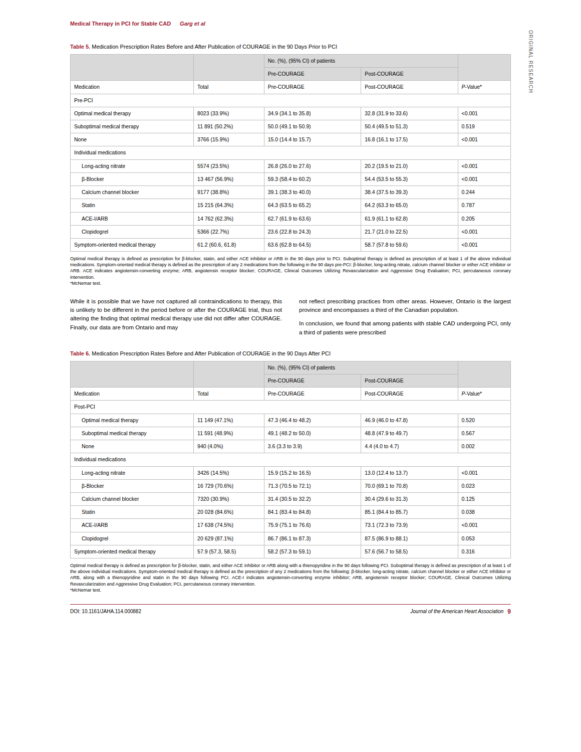Original Research
Medical Therapy in PCI for Stable CADGarg et al
Table 5. Medication Prescription Rates Before and After Publication of COURAGE in the 90 Days Prior to PCI
| | | No. (%), (95% CI) of patients | |
| --- | --- | --- | --- |
| Pre-COURAGE | Post-COURAGE |
| Medication | Total | Pre-COURAGE | Post-COURAGE | P -Value* |
| Pre-PCI |
| Optimal medical therapy | 8023 (33.9%) | 34.9 (34.1 to 35.8) | 32.8 (31.9 to 33.6) | <0.001 |
| Suboptimal medical therapy | 11 891 (50.2%) | 50.0 (49.1 to 50.9) | 50.4 (49.5 to 51.3) | 0.519 |
| None | 3766 (15.9%) | 15.0 (14.4 to 15.7) | 16.8 (16.1 to 17.5) | <0.001 |
| Individual medications |
| Long-acting nitrate | 5574 (23.5%) | 26.8 (26.0 to 27.6) | 20.2 (19.5 to 21.0) | <0.001 |
| β-Blocker | 13 467 (56.9%) | 59.3 (58.4 to 60.2) | 54.4 (53.5 to 55.3) | <0.001 |
| Calcium channel blocker | 9177 (38.8%) | 39.1 (38.3 to 40.0) | 38.4 (37.5 to 39.3) | 0.244 |
| Statin | 15 215 (64.3%) | 64.3 (63.5 to 65.2) | 64.2 (63.3 to 65.0) | 0.787 |
| ACE-I/ARB | 14 762 (62.3%) | 62.7 (61.9 to 63.6) | 61.9 (61.1 to 62.8) | 0.205 |
| Clopidogrel | 5366 (22.7%) | 23.6 (22.8 to 24.3) | 21.7 (21.0 to 22.5) | <0.001 |
| Symptom-oriented medical therapy | 61.2 (60.6, 61.8) | 63.6 (62.8 to 64.5) | 58.7 (57.8 to 59.6) | <0.001 |
Optimal medical therapy is defined as prescription for β-blocker, statin, and either ACE inhibitor or ARB in the 90 days prior to PCI. Suboptimal therapy is defined as prescription of at least 1 of the above individual medications. Symptom-oriented medical therapy is defined as the prescription of any 2 medications from the following in the 90 days pre-PCI: β-blocker, long-acting nitrate, calcium channel blocker or either ACE inhibitor or ARB. ACE indicates angiotensin-converting enzyme; ARB, angiotensin receptor blocker; COURAGE, Clinical Outcomes Utilizing Revascularization and Aggressive Drug Evaluation; PCI, percutaneous coronary intervention.
*McNemar test.
While it is possible that we have not captured all contraindications to therapy, this is unlikely to be different in the period before or after the COURAGE trial, thus not altering the finding that optimal medical therapy use did not differ after COURAGE. Finally, our data are from Ontario and may
not reflect prescribing practices from other areas. However, Ontario is the largest province and encompasses a third of the Canadian population.
In conclusion, we found that among patients with stable CAD undergoing PCI, only a third of patients were prescribed
Table 6. Medication Prescription Rates Before and After Publication of COURAGE in the 90 Days After PCI
| | | No. (%), (95% CI) of patients | |
| --- | --- | --- | --- |
| Pre-COURAGE | Post-COURAGE |
| Medication | Total | Pre-COURAGE | Post-COURAGE | P -Value* |
| Post-PCI |
| Optimal medical therapy | 11 149 (47.1%) | 47.3 (46.4 to 48.2) | 46.9 (46.0 to 47.8) | 0.520 |
| Suboptimal medical therapy | 11 591 (48.9%) | 49.1 (48.2 to 50.0) | 48.8 (47.9 to 49.7) | 0.567 |
| None | 940 (4.0%) | 3.6 (3.3 to 3.9) | 4.4 (4.0 to 4.7) | 0.002 |
| Individual medications |
| Long-acting nitrate | 3426 (14.5%) | 15.9 (15.2 to 16.5) | 13.0 (12.4 to 13.7) | <0.001 |
| β-Blocker | 16 729 (70.6%) | 71.3 (70.5 to 72.1) | 70.0 (69.1 to 70.8) | 0.023 |
| Calcium channel blocker | 7320 (30.9%) | 31.4 (30.5 to 32.2) | 30.4 (29.6 to 31.3) | 0.125 |
| Statin | 20 028 (84.6%) | 84.1 (83.4 to 84.8) | 85.1 (84.4 to 85.7) | 0.038 |
| ACE-I/ARB | 17 638 (74.5%) | 75.9 (75.1 to 76.6) | 73.1 (72.3 to 73.9) | <0.001 |
| Clopidogrel | 20 629 (87.1%) | 86.7 (86.1 to 87.3) | 87.5 (86.9 to 88.1) | 0.053 |
| Symptom-oriented medical therapy | 57.9 (57.3, 58.5) | 58.2 (57.3 to 59.1) | 57.6 (56.7 to 58.5) | 0.316 |
Optimal medical therapy is defined as prescription for β-blocker, statin, and either ACE inhibitor or ARB along with a thienopyridine in the 90 days following PCI. Suboptimal therapy is defined as prescription of at least 1 of the above individual medications. Symptom-oriented medical therapy is defined as the prescription of any 2 medications from the following: β-blocker, long-acting nitrate, calcium channel blocker or either ACE inhibitor or ARB, along with a thienopyridine and statin in the 90 days following PCI. ACE-I indicates angiotensin-converting enzyme inhibitor; ARB, angiotensin receptor blocker; COURAGE, Clinical Outcomes Utilizing Revascularization and Aggressive Drug Evaluation; PCI, percutaneous coronary intervention.
*McNemar test.
DOI: 10.1161/JAHA.114.000882
Journal of the American Heart Association 9